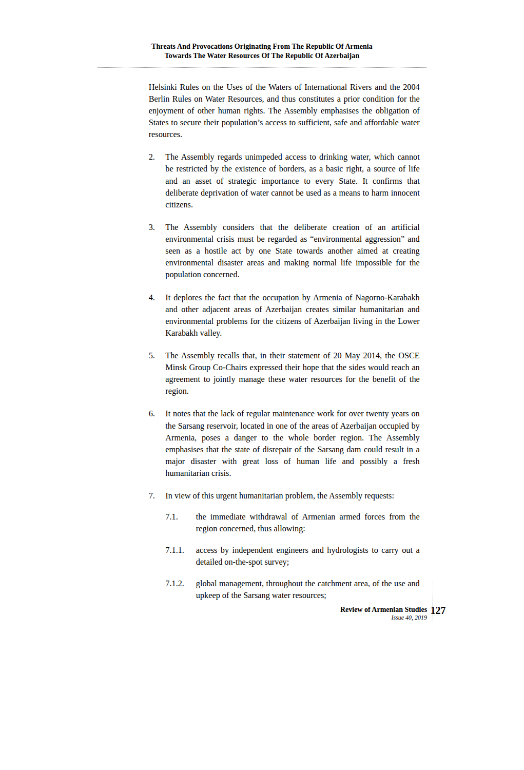Threats And Provocations Originating From The Republic Of Armenia
Towards The Water Resources Of The Republic Of Azerbaijan
Helsinki Rules on the Uses of the Waters of International Rivers and the 2004 Berlin Rules on Water Resources, and thus constitutes a prior condition for the enjoyment of other human rights. The Assembly emphasises the obligation of States to secure their population’s access to sufficient, safe and affordable water resources.
2. The Assembly regards unimpeded access to drinking water, which cannot be restricted by the existence of borders, as a basic right, a source of life and an asset of strategic importance to every State. It confirms that deliberate deprivation of water cannot be used as a means to harm innocent citizens.
3. The Assembly considers that the deliberate creation of an artificial environmental crisis must be regarded as “environmental aggression” and seen as a hostile act by one State towards another aimed at creating environmental disaster areas and making normal life impossible for the population concerned.
4. It deplores the fact that the occupation by Armenia of Nagorno-Karabakh and other adjacent areas of Azerbaijan creates similar humanitarian and environmental problems for the citizens of Azerbaijan living in the Lower Karabakh valley.
5. The Assembly recalls that, in their statement of 20 May 2014, the OSCE Minsk Group Co-Chairs expressed their hope that the sides would reach an agreement to jointly manage these water resources for the benefit of the region.
6. It notes that the lack of regular maintenance work for over twenty years on the Sarsang reservoir, located in one of the areas of Azerbaijan occupied by Armenia, poses a danger to the whole border region. The Assembly emphasises that the state of disrepair of the Sarsang dam could result in a major disaster with great loss of human life and possibly a fresh humanitarian crisis.
7. In view of this urgent humanitarian problem, the Assembly requests:
7.1. the immediate withdrawal of Armenian armed forces from the region concerned, thus allowing:
7.1.1. access by independent engineers and hydrologists to carry out a detailed on-the-spot survey;
7.1.2. global management, throughout the catchment area, of the use and upkeep of the Sarsang water resources;
Review of Armenian Studies
Issue 40, 2019
127